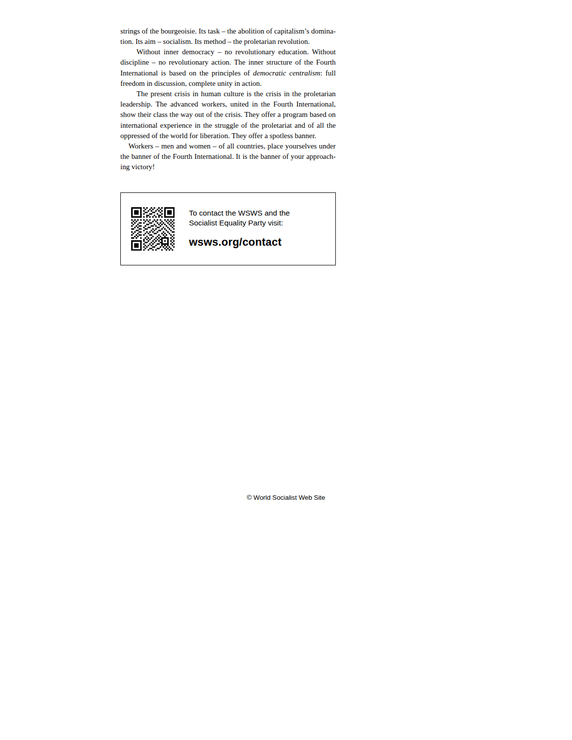strings of the bourgeoisie. Its task – the abolition of capitalism’s domination. Its aim – socialism. Its method – the proletarian revolution.
Without inner democracy – no revolutionary education. Without discipline – no revolutionary action. The inner structure of the Fourth International is based on the principles of democratic centralism: full freedom in discussion, complete unity in action.
The present crisis in human culture is the crisis in the proletarian leadership. The advanced workers, united in the Fourth International, show their class the way out of the crisis. They offer a program based on international experience in the struggle of the proletariat and of all the oppressed of the world for liberation. They offer a spotless banner.
Workers – men and women – of all countries, place yourselves under the banner of the Fourth International. It is the banner of your approaching victory!
To contact the WSWS and the
Socialist Equality Party visit:
wsws.org/contact
© World Socialist Web Site